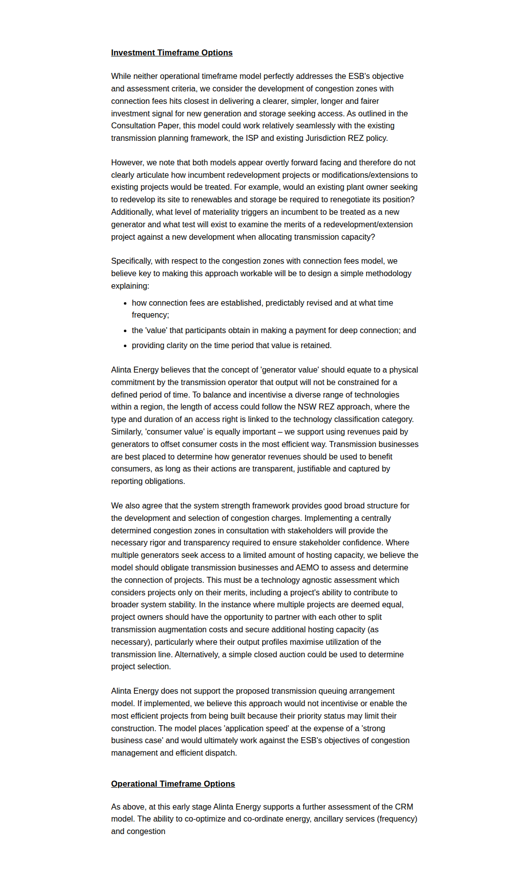Investment Timeframe Options
While neither operational timeframe model perfectly addresses the ESB's objective and assessment criteria, we consider the development of congestion zones with connection fees hits closest in delivering a clearer, simpler, longer and fairer investment signal for new generation and storage seeking access. As outlined in the Consultation Paper, this model could work relatively seamlessly with the existing transmission planning framework, the ISP and existing Jurisdiction REZ policy.
However, we note that both models appear overtly forward facing and therefore do not clearly articulate how incumbent redevelopment projects or modifications/extensions to existing projects would be treated. For example, would an existing plant owner seeking to redevelop its site to renewables and storage be required to renegotiate its position? Additionally, what level of materiality triggers an incumbent to be treated as a new generator and what test will exist to examine the merits of a redevelopment/extension project against a new development when allocating transmission capacity?
Specifically, with respect to the congestion zones with connection fees model, we believe key to making this approach workable will be to design a simple methodology explaining:
how connection fees are established, predictably revised and at what time frequency;
the 'value' that participants obtain in making a payment for deep connection; and
providing clarity on the time period that value is retained.
Alinta Energy believes that the concept of 'generator value' should equate to a physical commitment by the transmission operator that output will not be constrained for a defined period of time. To balance and incentivise a diverse range of technologies within a region, the length of access could follow the NSW REZ approach, where the type and duration of an access right is linked to the technology classification category. Similarly, 'consumer value' is equally important – we support using revenues paid by generators to offset consumer costs in the most efficient way. Transmission businesses are best placed to determine how generator revenues should be used to benefit consumers, as long as their actions are transparent, justifiable and captured by reporting obligations.
We also agree that the system strength framework provides good broad structure for the development and selection of congestion charges. Implementing a centrally determined congestion zones in consultation with stakeholders will provide the necessary rigor and transparency required to ensure stakeholder confidence. Where multiple generators seek access to a limited amount of hosting capacity, we believe the model should obligate transmission businesses and AEMO to assess and determine the connection of projects. This must be a technology agnostic assessment which considers projects only on their merits, including a project's ability to contribute to broader system stability. In the instance where multiple projects are deemed equal, project owners should have the opportunity to partner with each other to split transmission augmentation costs and secure additional hosting capacity (as necessary), particularly where their output profiles maximise utilization of the transmission line. Alternatively, a simple closed auction could be used to determine project selection.
Alinta Energy does not support the proposed transmission queuing arrangement model. If implemented, we believe this approach would not incentivise or enable the most efficient projects from being built because their priority status may limit their construction. The model places 'application speed' at the expense of a 'strong business case' and would ultimately work against the ESB's objectives of congestion management and efficient dispatch.
Operational Timeframe Options
As above, at this early stage Alinta Energy supports a further assessment of the CRM model. The ability to co-optimize and co-ordinate energy, ancillary services (frequency) and congestion